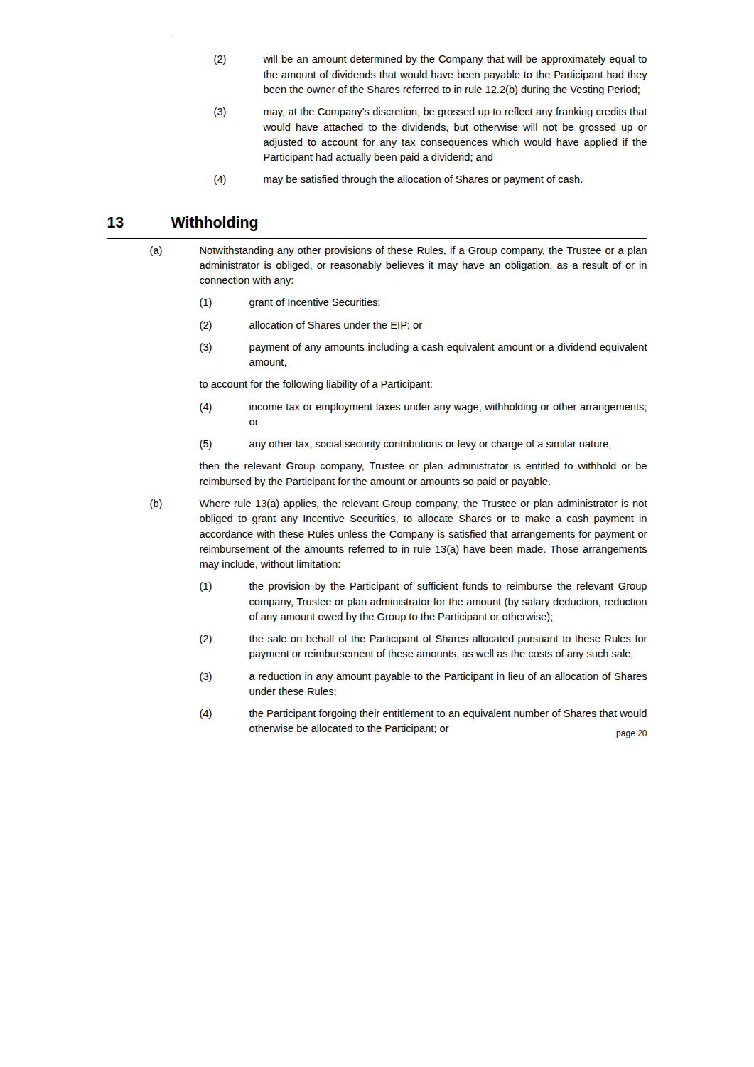.
(2)
will be an amount determined by the Company that will be approximately equal to the amount of dividends that would have been payable to the Participant had they been the owner of the Shares referred to in rule 12.2(b) during the Vesting Period;
(3)
may, at the Company’s discretion, be grossed up to reflect any franking credits that would have attached to the dividends, but otherwise will not be grossed up or adjusted to account for any tax consequences which would have applied if the Participant had actually been paid a dividend; and
(4)
may be satisfied through the allocation of Shares or payment of cash.
13 Withholding
(a)
Notwithstanding any other provisions of these Rules, if a Group company, the Trustee or a plan administrator is obliged, or reasonably believes it may have an obligation, as a result of or in connection with any:
(1)
grant of Incentive Securities;
(2)
allocation of Shares under the EIP; or
(3)
payment of any amounts including a cash equivalent amount or a dividend equivalent amount,
to account for the following liability of a Participant:
(4)
income tax or employment taxes under any wage, withholding or other arrangements; or
(5)
any other tax, social security contributions or levy or charge of a similar nature,
then the relevant Group company, Trustee or plan administrator is entitled to withhold or be reimbursed by the Participant for the amount or amounts so paid or payable.
(b)
Where rule 13(a) applies, the relevant Group company, the Trustee or plan administrator is not obliged to grant any Incentive Securities, to allocate Shares or to make a cash payment in accordance with these Rules unless the Company is satisfied that arrangements for payment or reimbursement of the amounts referred to in rule 13(a) have been made. Those arrangements may include, without limitation:
(1)
the provision by the Participant of sufficient funds to reimburse the relevant Group company, Trustee or plan administrator for the amount (by salary deduction, reduction of any amount owed by the Group to the Participant or otherwise);
(2)
the sale on behalf of the Participant of Shares allocated pursuant to these Rules for payment or reimbursement of these amounts, as well as the costs of any such sale;
(3)
a reduction in any amount payable to the Participant in lieu of an allocation of Shares under these Rules;
(4)
the Participant forgoing their entitlement to an equivalent number of Shares that would otherwise be allocated to the Participant; or
page 20